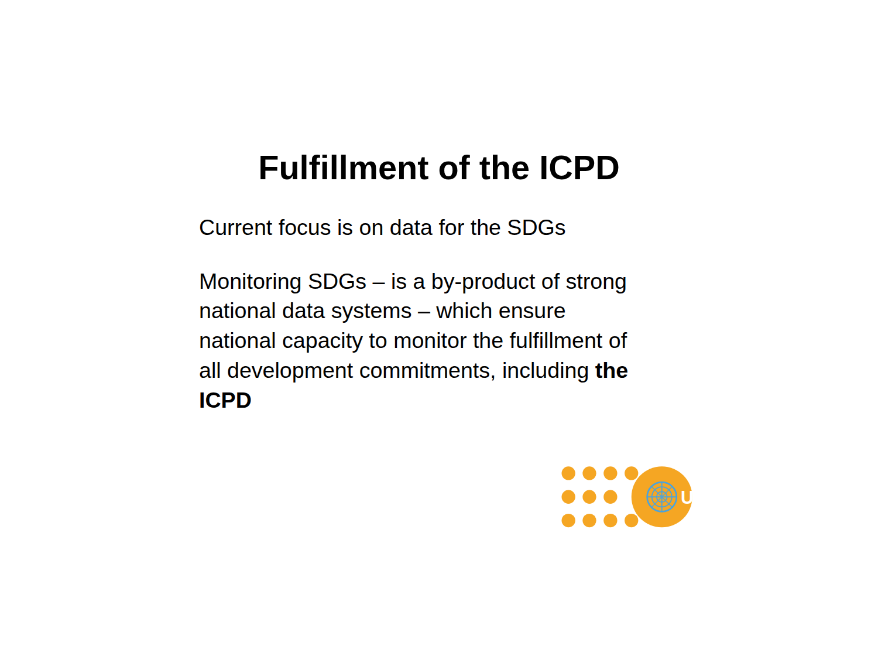Fulfillment of the ICPD
Current focus is on data for the SDGs
Monitoring SDGs – is a by-product of strong national data systems – which ensure national capacity to monitor the fulfillment of all development commitments, including the ICPD
UNFPA